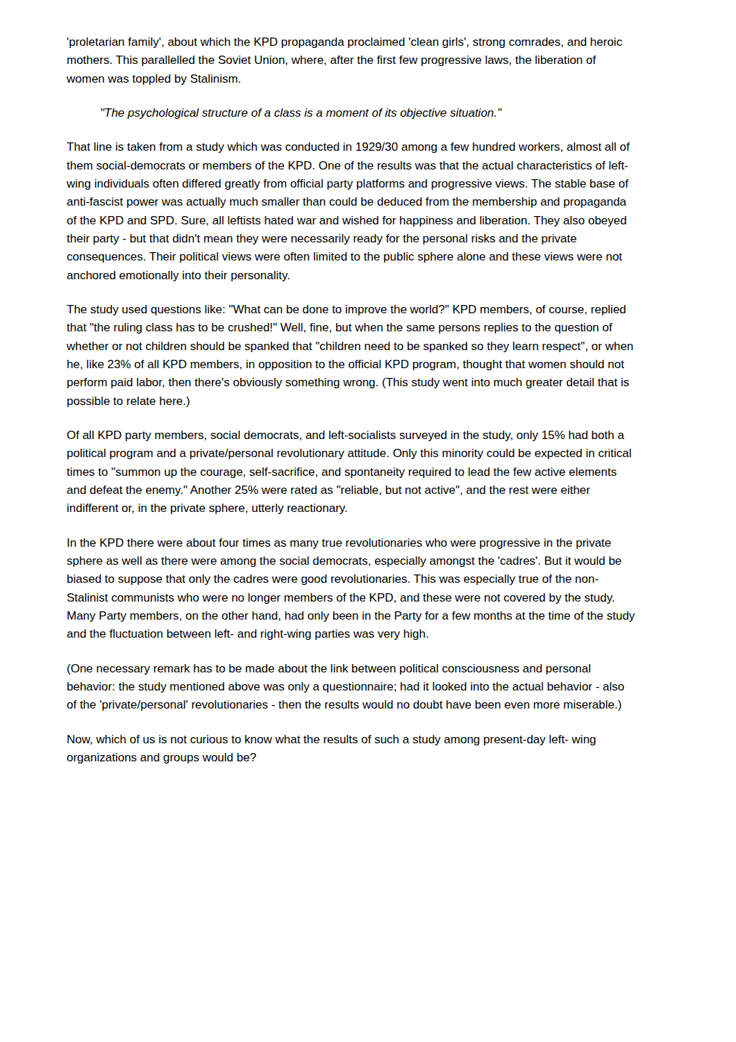'proletarian family', about which the KPD propaganda proclaimed 'clean girls', strong comrades, and heroic mothers. This parallelled the Soviet Union, where, after the first few progressive laws, the liberation of women was toppled by Stalinism.
"The psychological structure of a class is a moment of its objective situation."
That line is taken from a study which was conducted in 1929/30 among a few hundred workers, almost all of them social-democrats or members of the KPD. One of the results was that the actual characteristics of left-wing individuals often differed greatly from official party platforms and progressive views. The stable base of anti-fascist power was actually much smaller than could be deduced from the membership and propaganda of the KPD and SPD. Sure, all leftists hated war and wished for happiness and liberation. They also obeyed their party - but that didn't mean they were necessarily ready for the personal risks and the private consequences. Their political views were often limited to the public sphere alone and these views were not anchored emotionally into their personality.
The study used questions like: "What can be done to improve the world?" KPD members, of course, replied that "the ruling class has to be crushed!" Well, fine, but when the same persons replies to the question of whether or not children should be spanked that "children need to be spanked so they learn respect", or when he, like 23% of all KPD members, in opposition to the official KPD program, thought that women should not perform paid labor, then there's obviously something wrong. (This study went into much greater detail that is possible to relate here.)
Of all KPD party members, social democrats, and left-socialists surveyed in the study, only 15% had both a political program and a private/personal revolutionary attitude. Only this minority could be expected in critical times to "summon up the courage, self-sacrifice, and spontaneity required to lead the few active elements and defeat the enemy." Another 25% were rated as "reliable, but not active", and the rest were either indifferent or, in the private sphere, utterly reactionary.
In the KPD there were about four times as many true revolutionaries who were progressive in the private sphere as well as there were among the social democrats, especially amongst the 'cadres'. But it would be biased to suppose that only the cadres were good revolutionaries. This was especially true of the non-Stalinist communists who were no longer members of the KPD, and these were not covered by the study. Many Party members, on the other hand, had only been in the Party for a few months at the time of the study and the fluctuation between left- and right-wing parties was very high.
(One necessary remark has to be made about the link between political consciousness and personal behavior: the study mentioned above was only a questionnaire; had it looked into the actual behavior - also of the 'private/personal' revolutionaries - then the results would no doubt have been even more miserable.)
Now, which of us is not curious to know what the results of such a study among present-day left- wing organizations and groups would be?